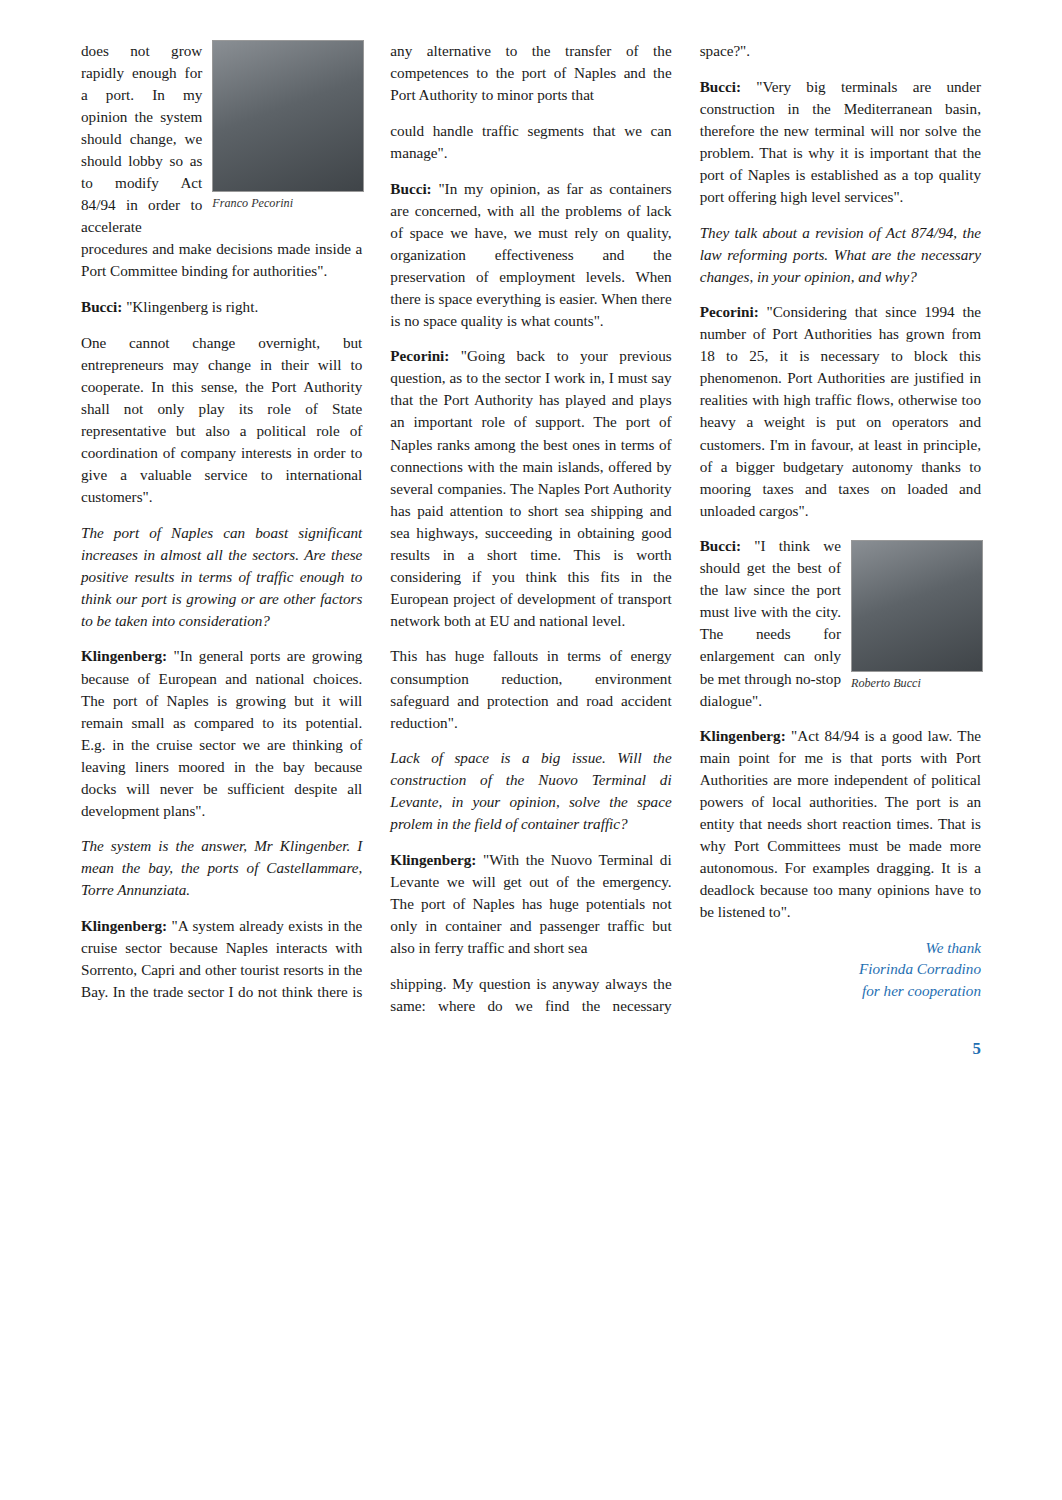Franco Pecorini
does not grow rapidly enough for a port. In my opinion the system should change, we should lobby so as to modify Act 84/94 in order to accelerate procedures and make decisions made inside a Port Committee binding for authorities".
Bucci: "Klingenberg is right.
One cannot change overnight, but entrepreneurs may change in their will to cooperate. In this sense, the Port Authority shall not only play its role of State representative but also a political role of coordination of company interests in order to give a valuable service to international customers".
The port of Naples can boast significant increases in almost all the sectors. Are these positive results in terms of traffic enough to think our port is growing or are other factors to be taken into consideration?
Klingenberg: "In general ports are growing because of European and national choices. The port of Naples is growing but it will remain small as compared to its potential. E.g. in the cruise sector we are thinking of leaving liners moored in the bay because docks will never be sufficient despite all development plans".
The system is the answer, Mr Klingenber. I mean the bay, the ports of Castellammare, Torre Annunziata.
Klingenberg: "A system already exists in the cruise sector because Naples interacts with Sorrento, Capri and other tourist resorts in the Bay. In the trade sector I do not think there is any alternative to the transfer of the competences to the port of Naples and the Port Authority to minor ports that
could handle traffic segments that we can manage".
Bucci: "In my opinion, as far as containers are concerned, with all the problems of lack of space we have, we must rely on quality, organization effectiveness and the preservation of employment levels. When there is space everything is easier. When there is no space quality is what counts".
Pecorini: "Going back to your previous question, as to the sector I work in, I must say that the Port Authority has played and plays an important role of support. The port of Naples ranks among the best ones in terms of connections with the main islands, offered by several companies. The Naples Port Authority has paid attention to short sea shipping and sea highways, succeeding in obtaining good results in a short time. This is worth considering if you think this fits in the European project of development of transport network both at EU and national level.
This has huge fallouts in terms of energy consumption reduction, environment safeguard and protection and road accident reduction".
Lack of space is a big issue. Will the construction of the Nuovo Terminal di Levante, in your opinion, solve the space prolem in the field of container traffic?
Klingenberg: "With the Nuovo Terminal di Levante we will get out of the emergency. The port of Naples has huge potentials not only in container and passenger traffic but also in ferry traffic and short sea
shipping. My question is anyway always the same: where do we find the necessary space?".
Bucci: "Very big terminals are under construction in the Mediterranean basin, therefore the new terminal will nor solve the problem. That is why it is important that the port of Naples is established as a top quality port offering high level services".
They talk about a revision of Act 874/94, the law reforming ports. What are the necessary changes, in your opinion, and why?
Pecorini: "Considering that since 1994 the number of Port Authorities has grown from 18 to 25, it is necessary to block this phenomenon. Port Authorities are justified in realities with high traffic flows, otherwise too heavy a weight is put on operators and customers. I'm in favour, at least in principle, of a bigger budgetary autonomy thanks to mooring taxes and taxes on loaded and unloaded cargos".
Roberto Bucci
Bucci: "I think we should get the best of the law since the port must live with the city. The needs for enlargement can only be met through no-stop dialogue".
Klingenberg: "Act 84/94 is a good law. The main point for me is that ports with Port Authorities are more independent of political powers of local authorities. The port is an entity that needs short reaction times. That is why Port Committees must be made more autonomous. For examples dragging. It is a deadlock because too many opinions have to be listened to".
We thank
Fiorinda Corradino
for her cooperation
5